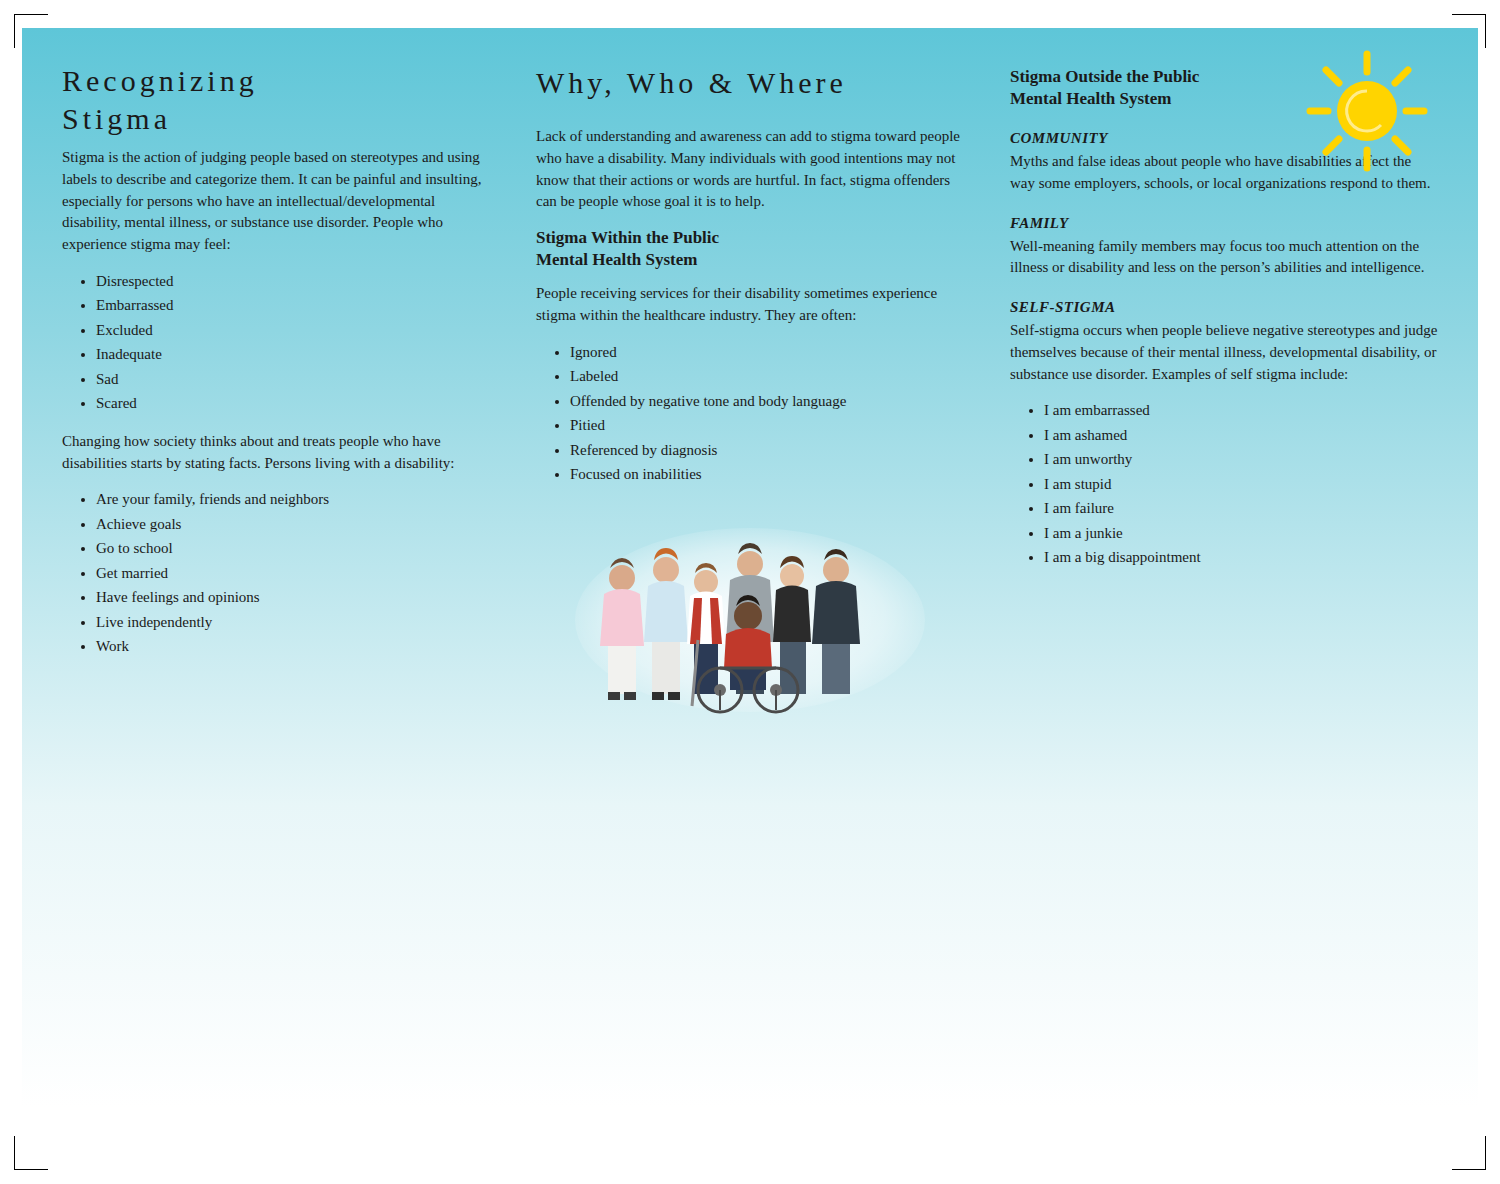Recognizing
Stigma
Stigma is the action of judging people based on stereotypes and using labels to describe and categorize them. It can be painful and insulting, especially for persons who have an intellectual/developmental disability, mental illness, or substance use disorder. People who experience stigma may feel:
Disrespected
Embarrassed
Excluded
Inadequate
Sad
Scared
Changing how society thinks about and treats people who have disabilities starts by stating facts. Persons living with a disability:
Are your family, friends and neighbors
Achieve goals
Go to school
Get married
Have feelings and opinions
Live independently
Work
Why, Who & Where
Lack of understanding and awareness can add to stigma toward people who have a disability. Many individuals with good intentions may not know that their actions or words are hurtful. In fact, stigma offenders can be people whose goal it is to help.
Stigma Within the Public
Mental Health System
People receiving services for their disability sometimes experience stigma within the healthcare industry. They are often:
Ignored
Labeled
Offended by negative tone and body language
Pitied
Referenced by diagnosis
Focused on inabilities
Stigma Outside the Public
Mental Health System
COMMUNITY
Myths and false ideas about people who have disabilities affect the way some employers, schools, or local organizations respond to them.
FAMILY
Well-meaning family members may focus too much attention on the illness or disability and less on the person’s abilities and intelligence.
SELF-STIGMA
Self-stigma occurs when people believe negative stereotypes and judge themselves because of their mental illness, developmental disability, or substance use disorder. Examples of self stigma include:
I am embarrassed
I am ashamed
I am unworthy
I am stupid
I am failure
I am a junkie
I am a big disappointment